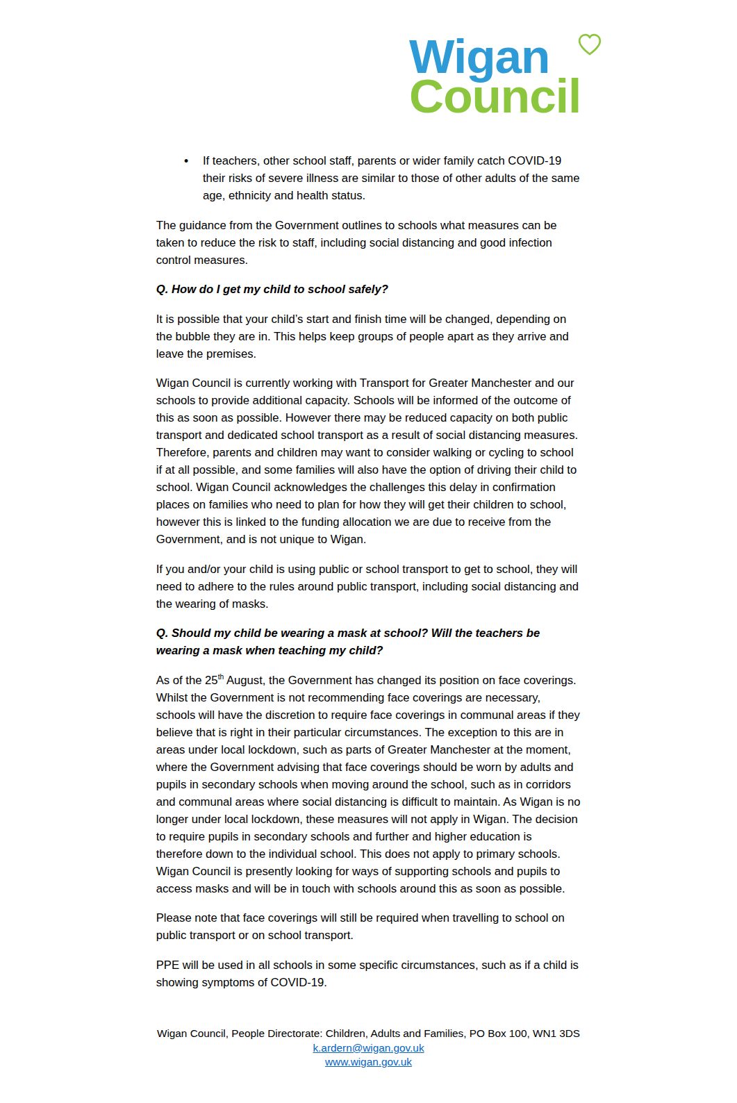Wigan Council
If teachers, other school staff, parents or wider family catch COVID-19 their risks of severe illness are similar to those of other adults of the same age, ethnicity and health status.
The guidance from the Government outlines to schools what measures can be taken to reduce the risk to staff, including social distancing and good infection control measures.
Q. How do I get my child to school safely?
It is possible that your child’s start and finish time will be changed, depending on the bubble they are in. This helps keep groups of people apart as they arrive and leave the premises.
Wigan Council is currently working with Transport for Greater Manchester and our schools to provide additional capacity. Schools will be informed of the outcome of this as soon as possible. However there may be reduced capacity on both public transport and dedicated school transport as a result of social distancing measures. Therefore, parents and children may want to consider walking or cycling to school if at all possible, and some families will also have the option of driving their child to school. Wigan Council acknowledges the challenges this delay in confirmation places on families who need to plan for how they will get their children to school, however this is linked to the funding allocation we are due to receive from the Government, and is not unique to Wigan.
If you and/or your child is using public or school transport to get to school, they will need to adhere to the rules around public transport, including social distancing and the wearing of masks.
Q. Should my child be wearing a mask at school? Will the teachers be wearing a mask when teaching my child?
As of the 25th August, the Government has changed its position on face coverings. Whilst the Government is not recommending face coverings are necessary, schools will have the discretion to require face coverings in communal areas if they believe that is right in their particular circumstances. The exception to this are in areas under local lockdown, such as parts of Greater Manchester at the moment, where the Government advising that face coverings should be worn by adults and pupils in secondary schools when moving around the school, such as in corridors and communal areas where social distancing is difficult to maintain. As Wigan is no longer under local lockdown, these measures will not apply in Wigan. The decision to require pupils in secondary schools and further and higher education is therefore down to the individual school. This does not apply to primary schools. Wigan Council is presently looking for ways of supporting schools and pupils to access masks and will be in touch with schools around this as soon as possible.
Please note that face coverings will still be required when travelling to school on public transport or on school transport.
PPE will be used in all schools in some specific circumstances, such as if a child is showing symptoms of COVID-19.
Wigan Council, People Directorate: Children, Adults and Families, PO Box 100, WN1 3DS
k.ardern@wigan.gov.uk
www.wigan.gov.uk